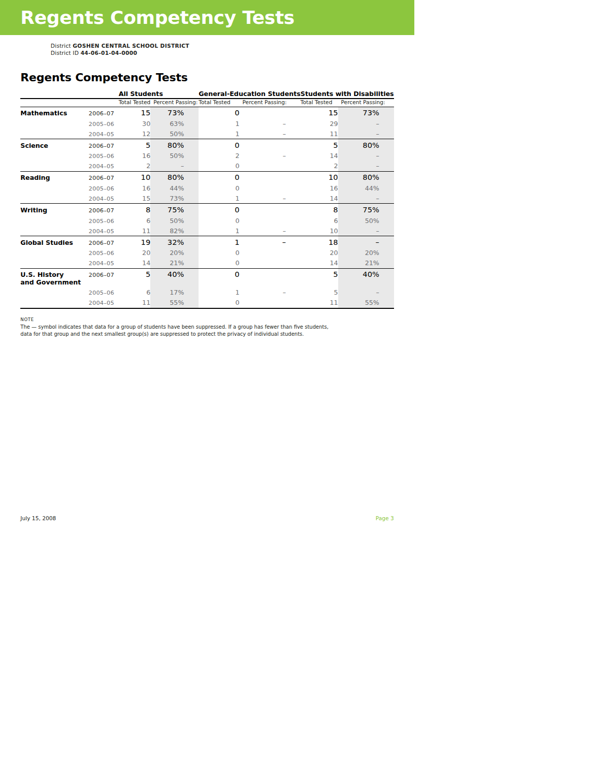Regents Competency Tests
District GOSHEN CENTRAL SCHOOL DISTRICT
District ID 44-06-01-04-0000
Regents Competency Tests
| | | All Students | General-Education Students | Students with Disabilities |
| --- | --- | --- | --- | --- |
| | | Total Tested | Percent Passing: | Total Tested | Percent Passing: | Total Tested | Percent Passing: |
| Mathematics | 2006–07 | 15 | 73% | 0 | | 15 | 73% |
| | 2005–06 | 30 | 63% | 1 | – | 29 | – |
| | 2004–05 | 12 | 50% | 1 | – | 11 | – |
| Science | 2006–07 | 5 | 80% | 0 | | 5 | 80% |
| | 2005–06 | 16 | 50% | 2 | – | 14 | – |
| | 2004–05 | 2 | – | 0 | | 2 | – |
| Reading | 2006–07 | 10 | 80% | 0 | | 10 | 80% |
| | 2005–06 | 16 | 44% | 0 | | 16 | 44% |
| | 2004–05 | 15 | 73% | 1 | – | 14 | – |
| Writing | 2006–07 | 8 | 75% | 0 | | 8 | 75% |
| | 2005–06 | 6 | 50% | 0 | | 6 | 50% |
| | 2004–05 | 11 | 82% | 1 | – | 10 | – |
| Global Studies | 2006–07 | 19 | 32% | 1 | – | 18 | – |
| | 2005–06 | 20 | 20% | 0 | | 20 | 20% |
| | 2004–05 | 14 | 21% | 0 | | 14 | 21% |
| U.S. History and Government | 2006–07 | 5 | 40% | 0 | | 5 | 40% |
| | 2005–06 | 6 | 17% | 1 | – | 5 | – |
| | 2004–05 | 11 | 55% | 0 | | 11 | 55% |
Note
The — symbol indicates that data for a group of students have been suppressed. If a group has fewer than five students,
data for that group and the next smallest group(s) are suppressed to protect the privacy of individual students.
July 15, 2008
Page 3